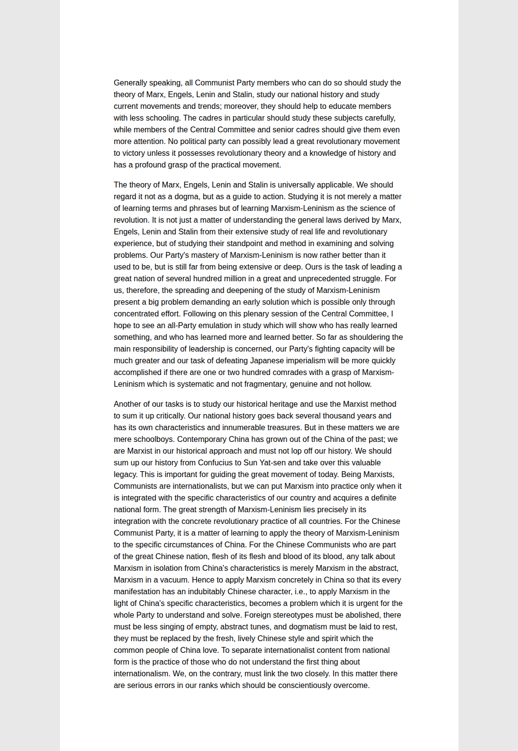Generally speaking, all Communist Party members who can do so should study the theory of Marx, Engels, Lenin and Stalin, study our national history and study current movements and trends; moreover, they should help to educate members with less schooling. The cadres in particular should study these subjects carefully, while members of the Central Committee and senior cadres should give them even more attention. No political party can possibly lead a great revolutionary movement to victory unless it possesses revolutionary theory and a knowledge of history and has a profound grasp of the practical movement.
The theory of Marx, Engels, Lenin and Stalin is universally applicable. We should regard it not as a dogma, but as a guide to action. Studying it is not merely a matter of learning terms and phrases but of learning Marxism-Leninism as the science of revolution. It is not just a matter of understanding the general laws derived by Marx, Engels, Lenin and Stalin from their extensive study of real life and revolutionary experience, but of studying their standpoint and method in examining and solving problems. Our Party's mastery of Marxism-Leninism is now rather better than it used to be, but is still far from being extensive or deep. Ours is the task of leading a great nation of several hundred million in a great and unprecedented struggle. For us, therefore, the spreading and deepening of the study of Marxism-Leninism present a big problem demanding an early solution which is possible only through concentrated effort. Following on this plenary session of the Central Committee, I hope to see an all-Party emulation in study which will show who has really learned something, and who has learned more and learned better. So far as shouldering the main responsibility of leadership is concerned, our Party's fighting capacity will be much greater and our task of defeating Japanese imperialism will be more quickly accomplished if there are one or two hundred comrades with a grasp of Marxism-Leninism which is systematic and not fragmentary, genuine and not hollow.
Another of our tasks is to study our historical heritage and use the Marxist method to sum it up critically. Our national history goes back several thousand years and has its own characteristics and innumerable treasures. But in these matters we are mere schoolboys. Contemporary China has grown out of the China of the past; we are Marxist in our historical approach and must not lop off our history. We should sum up our history from Confucius to Sun Yat-sen and take over this valuable legacy. This is important for guiding the great movement of today. Being Marxists, Communists are internationalists, but we can put Marxism into practice only when it is integrated with the specific characteristics of our country and acquires a definite national form. The great strength of Marxism-Leninism lies precisely in its integration with the concrete revolutionary practice of all countries. For the Chinese Communist Party, it is a matter of learning to apply the theory of Marxism-Leninism to the specific circumstances of China. For the Chinese Communists who are part of the great Chinese nation, flesh of its flesh and blood of its blood, any talk about Marxism in isolation from China's characteristics is merely Marxism in the abstract, Marxism in a vacuum. Hence to apply Marxism concretely in China so that its every manifestation has an indubitably Chinese character, i.e., to apply Marxism in the light of China's specific characteristics, becomes a problem which it is urgent for the whole Party to understand and solve. Foreign stereotypes must be abolished, there must be less singing of empty, abstract tunes, and dogmatism must be laid to rest, they must be replaced by the fresh, lively Chinese style and spirit which the common people of China love. To separate internationalist content from national form is the practice of those who do not understand the first thing about internationalism. We, on the contrary, must link the two closely. In this matter there are serious errors in our ranks which should be conscientiously overcome.